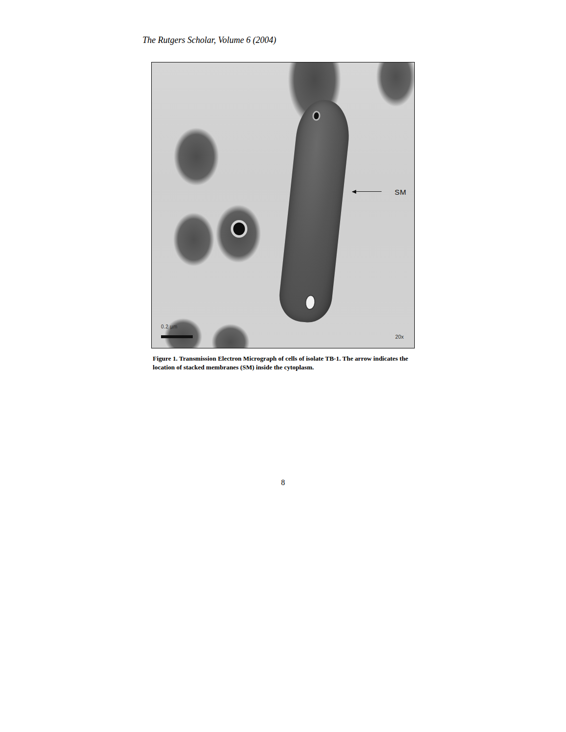The Rutgers Scholar, Volume 6 (2004)
SM
0.2 µm
20x
Figure 1. Transmission Electron Micrograph of cells of isolate TB-1. The arrow indicates the location of stacked membranes (SM) inside the cytoplasm.
8